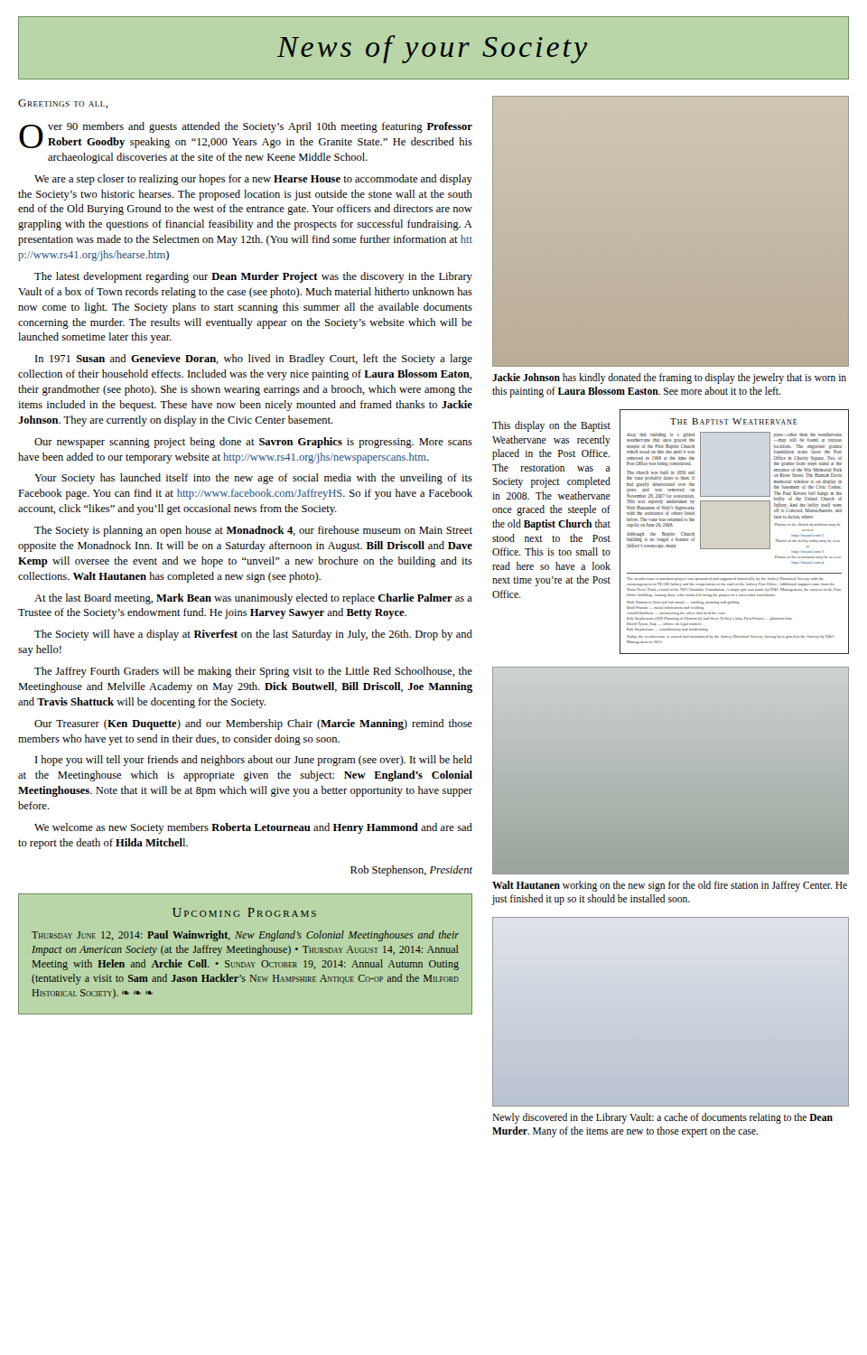News of your Society
Greetings to all,
Over 90 members and guests attended the Society’s April 10th meeting featuring Professor Robert Goodby speaking on “12,000 Years Ago in the Granite State.” He described his archaeological discoveries at the site of the new Keene Middle School.
We are a step closer to realizing our hopes for a new Hearse House to accommodate and display the Society’s two historic hearses. The proposed location is just outside the stone wall at the south end of the Old Burying Ground to the west of the entrance gate. Your officers and directors are now grappling with the questions of financial feasibility and the prospects for successful fundraising. A presentation was made to the Selectmen on May 12th. (You will find some further information at http://www.rs41.org/jhs/hearse.htm)
The latest development regarding our Dean Murder Project was the discovery in the Library Vault of a box of Town records relating to the case (see photo). Much material hitherto unknown has now come to light. The Society plans to start scanning this summer all the available documents concerning the murder. The results will eventually appear on the Society’s website which will be launched sometime later this year.
In 1971 Susan and Genevieve Doran, who lived in Bradley Court, left the Society a large collection of their household effects. Included was the very nice painting of Laura Blossom Eaton, their grandmother (see photo). She is shown wearing earrings and a brooch, which were among the items included in the bequest. These have now been nicely mounted and framed thanks to Jackie Johnson. They are currently on display in the Civic Center basement.
Our newspaper scanning project being done at Savron Graphics is progressing. More scans have been added to our temporary website at http://www.rs41.org/jhs/newspaperscans.htm.
Your Society has launched itself into the new age of social media with the unveiling of its Facebook page. You can find it at http://www.facebook.com/JaffreyHS. So if you have a Facebook account, click “likes” and you’ll get occasional news from the Society.
The Society is planning an open house at Monadnock 4, our firehouse museum on Main Street opposite the Monadnock Inn. It will be on a Saturday afternoon in August. Bill Driscoll and Dave Kemp will oversee the event and we hope to “unveil” a new brochure on the building and its collections. Walt Hautanen has completed a new sign (see photo).
At the last Board meeting, Mark Bean was unanimously elected to replace Charlie Palmer as a Trustee of the Society’s endowment fund. He joins Harvey Sawyer and Betty Royce.
The Society will have a display at Riverfest on the last Saturday in July, the 26th. Drop by and say hello!
The Jaffrey Fourth Graders will be making their Spring visit to the Little Red Schoolhouse, the Meetinghouse and Melville Academy on May 29th. Dick Boutwell, Bill Driscoll, Joe Manning and Travis Shattuck will be docenting for the Society.
Our Treasurer (Ken Duquette) and our Membership Chair (Marcie Manning) remind those members who have yet to send in their dues, to consider doing so soon.
I hope you will tell your friends and neighbors about our June program (see over). It will be held at the Meetinghouse which is appropriate given the subject: New England’s Colonial Meetinghouses. Note that it will be at 8pm which will give you a better opportunity to have supper before.
We welcome as new Society members Roberta Letourneau and Henry Hammond and are sad to report the death of Hilda Mitchell.
Rob Stephenson, President
Upcoming Programs
Thursday June 12, 2014: Paul Wainwright, New England’s Colonial Meetinghouses and their Impact on American Society (at the Jaffrey Meetinghouse) • Thursday August 14, 2014: Annual Meeting with Helen and Archie Coll. • Sunday October 19, 2014: Annual Autumn Outing (tentatively a visit to Sam and Jason Hackler’s New Hampshire Antique Co-op and the Milford Historical Society). ❧ ❧ ❧
Jackie Johnson has kindly donated the framing to display the jewelry that is worn in this painting of Laura Blossom Easton. See more about it to the left.
This display on the Baptist Weathervane was recently placed in the Post Office. The restoration was a Society project completed in 2008. The weathervane once graced the steeple of the old Baptist Church that stood next to the Post Office. This is too small to read here so have a look next time you’re at the Post Office.
The Baptist Weathervane
Atop this building is a gilded weathervane that once graced the steeple of the First Baptist Church which stood on this site until it was removed in 1968 at the time the Post Office was being constructed.
The church was built in 1830 and the vane probably dates to then. It had greatly deteriorated over the years and was removed on November 28, 2007 for restoration. This was expertly undertaken by Walt Hautanen of Walt’s Signworks with the assistance of others listed below. The vane was returned to the cupola on June 26, 2008.
Although the Baptist Church building is no longer a feature of Jaffrey’s townscape, many
parts—other than the weathervane—may still be found at various locations. The engraved granite foundation stone faces the Post Office in Charity Square. Two of the granite front steps stand at the entrance of the War Memorial Park on River Street. The Hannah Davis memorial window is on display in the basement of the Civic Center. The Paul Revere bell hangs in the belfry of the United Church of Jaffrey. And the belfry itself went off to Concord, Massachusetts, and later to Acton, where
Photos of the church demolition may be seen at
http://tinyurl.com/2
Photos of the belfry today may be seen at
http://tinyurl.com/3
Photos of the restoration may be seen at
http://tinyurl.com/4
The weathervane restoration project was sponsored and supported financially by the Jaffrey Historical Society with the encouragement of TEAM Jaffrey and the cooperation of the staff of the Jaffrey Post Office. Additional support came from the Town News Trust, a fund of the NH Charitable Foundation. A major gift was made by D&C Management, the owners of the Post Office building. Among those who worked to bring the project to a successful conclusion:
Walt Hautanen (first and foremost) — sanding, painting and gilding
Brad Watson — metal fabrication and welding
Arnold Baldwin — transferring the silver that held the vane
Rob Stephenson (JHS Planning of Historical) and Steve Pelkey (Atlas PyroVision) — platform lifts
David Tyson, Esq. — advice on legal matters
Rob Stephenson — coordination and fundraising
Today, the weathervane is owned and maintained by the Jaffrey Historical Society, having been gifted to the Society by D&C Management in 2012.
Walt Hautanen working on the new sign for the old fire station in Jaffrey Center. He just finished it up so it should be installed soon.
Newly discovered in the Library Vault: a cache of documents relating to the Dean Murder. Many of the items are new to those expert on the case.